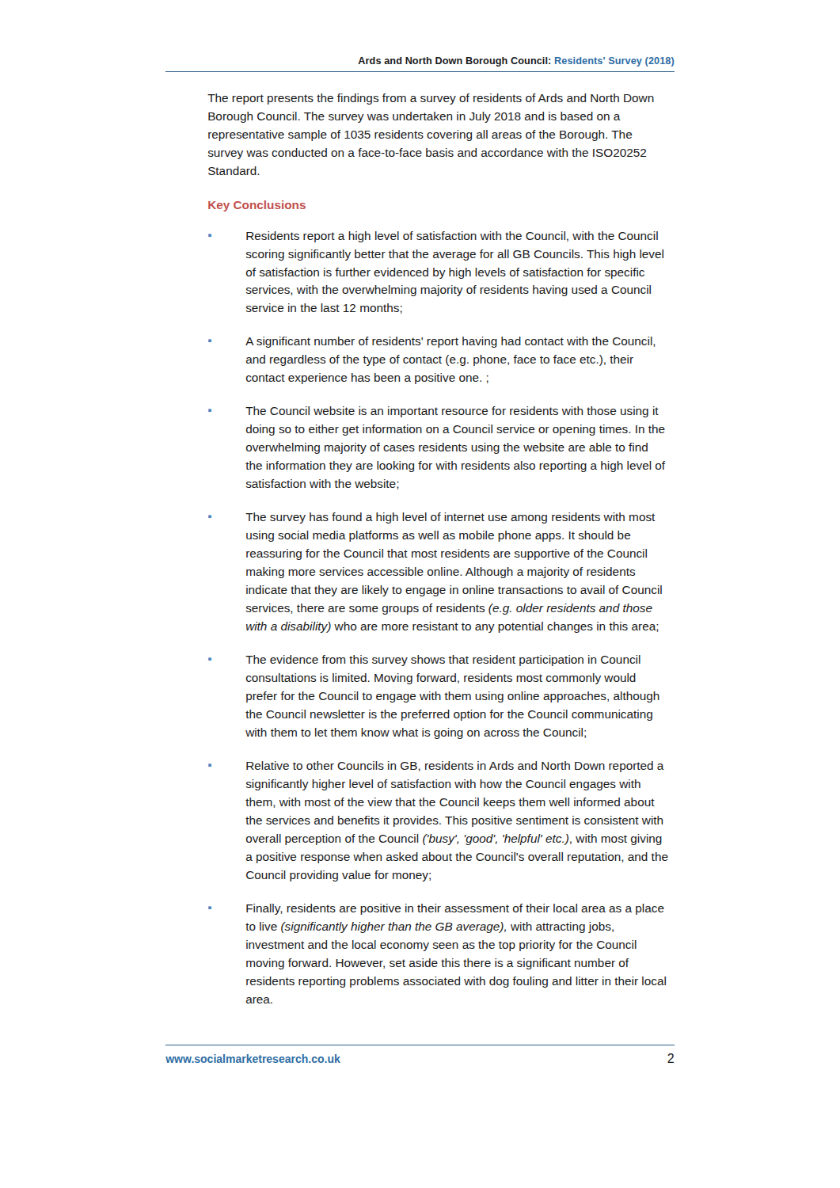Ards and North Down Borough Council: Residents' Survey (2018)
The report presents the findings from a survey of residents of Ards and North Down Borough Council. The survey was undertaken in July 2018 and is based on a representative sample of 1035 residents covering all areas of the Borough. The survey was conducted on a face-to-face basis and accordance with the ISO20252 Standard.
Key Conclusions
Residents report a high level of satisfaction with the Council, with the Council scoring significantly better that the average for all GB Councils. This high level of satisfaction is further evidenced by high levels of satisfaction for specific services, with the overwhelming majority of residents having used a Council service in the last 12 months;
A significant number of residents' report having had contact with the Council, and regardless of the type of contact (e.g. phone, face to face etc.), their contact experience has been a positive one. ;
The Council website is an important resource for residents with those using it doing so to either get information on a Council service or opening times. In the overwhelming majority of cases residents using the website are able to find the information they are looking for with residents also reporting a high level of satisfaction with the website;
The survey has found a high level of internet use among residents with most using social media platforms as well as mobile phone apps. It should be reassuring for the Council that most residents are supportive of the Council making more services accessible online. Although a majority of residents indicate that they are likely to engage in online transactions to avail of Council services, there are some groups of residents (e.g. older residents and those with a disability) who are more resistant to any potential changes in this area;
The evidence from this survey shows that resident participation in Council consultations is limited. Moving forward, residents most commonly would prefer for the Council to engage with them using online approaches, although the Council newsletter is the preferred option for the Council communicating with them to let them know what is going on across the Council;
Relative to other Councils in GB, residents in Ards and North Down reported a significantly higher level of satisfaction with how the Council engages with them, with most of the view that the Council keeps them well informed about the services and benefits it provides. This positive sentiment is consistent with overall perception of the Council ('busy', 'good', 'helpful' etc.), with most giving a positive response when asked about the Council's overall reputation, and the Council providing value for money;
Finally, residents are positive in their assessment of their local area as a place to live (significantly higher than the GB average), with attracting jobs, investment and the local economy seen as the top priority for the Council moving forward. However, set aside this there is a significant number of residents reporting problems associated with dog fouling and litter in their local area.
www.socialmarketresearch.co.uk 2